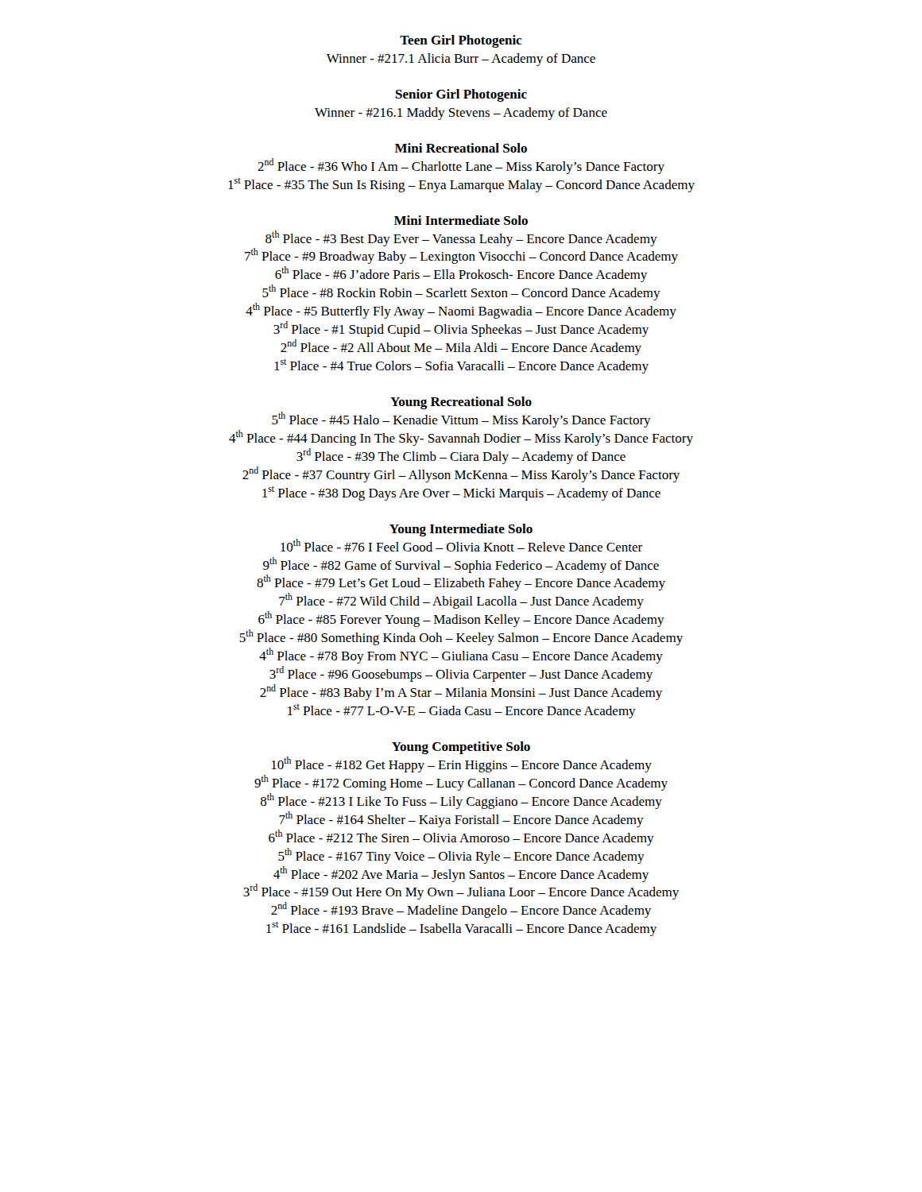Teen Girl Photogenic
Winner - #217.1 Alicia Burr – Academy of Dance
Senior Girl Photogenic
Winner - #216.1 Maddy Stevens – Academy of Dance
Mini Recreational Solo
2nd Place - #36 Who I Am – Charlotte Lane – Miss Karoly’s Dance Factory
1st Place - #35 The Sun Is Rising – Enya Lamarque Malay – Concord Dance Academy
Mini Intermediate Solo
8th Place - #3 Best Day Ever – Vanessa Leahy – Encore Dance Academy
7th Place - #9 Broadway Baby – Lexington Visocchi – Concord Dance Academy
6th Place - #6 J’adore Paris – Ella Prokosch- Encore Dance Academy
5th Place - #8 Rockin Robin – Scarlett Sexton – Concord Dance Academy
4th Place - #5 Butterfly Fly Away – Naomi Bagwadia – Encore Dance Academy
3rd Place - #1 Stupid Cupid – Olivia Spheekas – Just Dance Academy
2nd Place - #2 All About Me – Mila Aldi – Encore Dance Academy
1st Place - #4 True Colors – Sofia Varacalli – Encore Dance Academy
Young Recreational Solo
5th Place - #45 Halo – Kenadie Vittum – Miss Karoly’s Dance Factory
4th Place - #44 Dancing In The Sky- Savannah Dodier – Miss Karoly’s Dance Factory
3rd Place - #39 The Climb – Ciara Daly – Academy of Dance
2nd Place - #37 Country Girl – Allyson McKenna – Miss Karoly’s Dance Factory
1st Place - #38 Dog Days Are Over – Micki Marquis – Academy of Dance
Young Intermediate Solo
10th Place - #76 I Feel Good – Olivia Knott – Releve Dance Center
9th Place - #82 Game of Survival – Sophia Federico – Academy of Dance
8th Place - #79 Let’s Get Loud – Elizabeth Fahey – Encore Dance Academy
7th Place - #72 Wild Child – Abigail Lacolla – Just Dance Academy
6th Place - #85 Forever Young – Madison Kelley – Encore Dance Academy
5th Place - #80 Something Kinda Ooh – Keeley Salmon – Encore Dance Academy
4th Place - #78 Boy From NYC – Giuliana Casu – Encore Dance Academy
3rd Place - #96 Goosebumps – Olivia Carpenter – Just Dance Academy
2nd Place - #83 Baby I’m A Star – Milania Monsini – Just Dance Academy
1st Place - #77 L-O-V-E – Giada Casu – Encore Dance Academy
Young Competitive Solo
10th Place - #182 Get Happy – Erin Higgins – Encore Dance Academy
9th Place - #172 Coming Home – Lucy Callanan – Concord Dance Academy
8th Place - #213 I Like To Fuss – Lily Caggiano – Encore Dance Academy
7th Place - #164 Shelter – Kaiya Foristall – Encore Dance Academy
6th Place - #212 The Siren – Olivia Amoroso – Encore Dance Academy
5th Place - #167 Tiny Voice – Olivia Ryle – Encore Dance Academy
4th Place - #202 Ave Maria – Jeslyn Santos – Encore Dance Academy
3rd Place - #159 Out Here On My Own – Juliana Loor – Encore Dance Academy
2nd Place - #193 Brave – Madeline Dangelo – Encore Dance Academy
1st Place - #161 Landslide – Isabella Varacalli – Encore Dance Academy